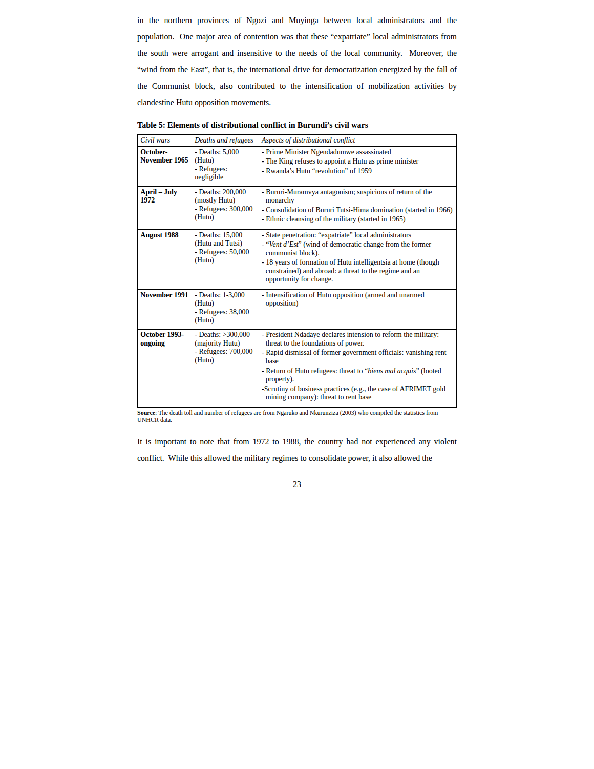in the northern provinces of Ngozi and Muyinga between local administrators and the population. One major area of contention was that these “expatriate” local administrators from the south were arrogant and insensitive to the needs of the local community. Moreover, the “wind from the East”, that is, the international drive for democratization energized by the fall of the Communist block, also contributed to the intensification of mobilization activities by clandestine Hutu opposition movements.
Table 5: Elements of distributional conflict in Burundi’s civil wars
| Civil wars | Deaths and refugees | Aspects of distributional conflict |
| --- | --- | --- |
| October- November 1965 | - Deaths: 5,000 (Hutu) - Refugees: negligible | - Prime Minister Ngendadumwe assassinated - The King refuses to appoint a Hutu as prime minister - Rwanda’s Hutu “revolution” of 1959 |
| April – July 1972 | - Deaths: 200,000 (mostly Hutu) - Refugees: 300,000 (Hutu) | - Bururi-Muramvya antagonism; suspicions of return of the monarchy - Consolidation of Bururi Tutsi-Hima domination (started in 1966) - Ethnic cleansing of the military (started in 1965) |
| August 1988 | - Deaths: 15,000 (Hutu and Tutsi) - Refugees: 50,000 (Hutu) | - State penetration: “expatriate” local administrators - “ Vent d’Est ” (wind of democratic change from the former communist block). - 18 years of formation of Hutu intelligentsia at home (though constrained) and abroad: a threat to the regime and an opportunity for change. |
| November 1991 | - Deaths: 1-3,000 (Hutu) - Refugees: 38,000 (Hutu) | - Intensification of Hutu opposition (armed and unarmed opposition) |
| October 1993-ongoing | - Deaths: >300,000 (majority Hutu) - Refugees: 700,000 (Hutu) | - President Ndadaye declares intension to reform the military: threat to the foundations of power. - Rapid dismissal of former government officials: vanishing rent base - Return of Hutu refugees: threat to “ biens mal acquis ” (looted property). -Scrutiny of business practices (e.g., the case of AFRIMET gold mining company): threat to rent base |
Source: The death toll and number of refugees are from Ngaruko and Nkurunziza (2003) who compiled the statistics from UNHCR data.
It is important to note that from 1972 to 1988, the country had not experienced any violent conflict. While this allowed the military regimes to consolidate power, it also allowed the
23